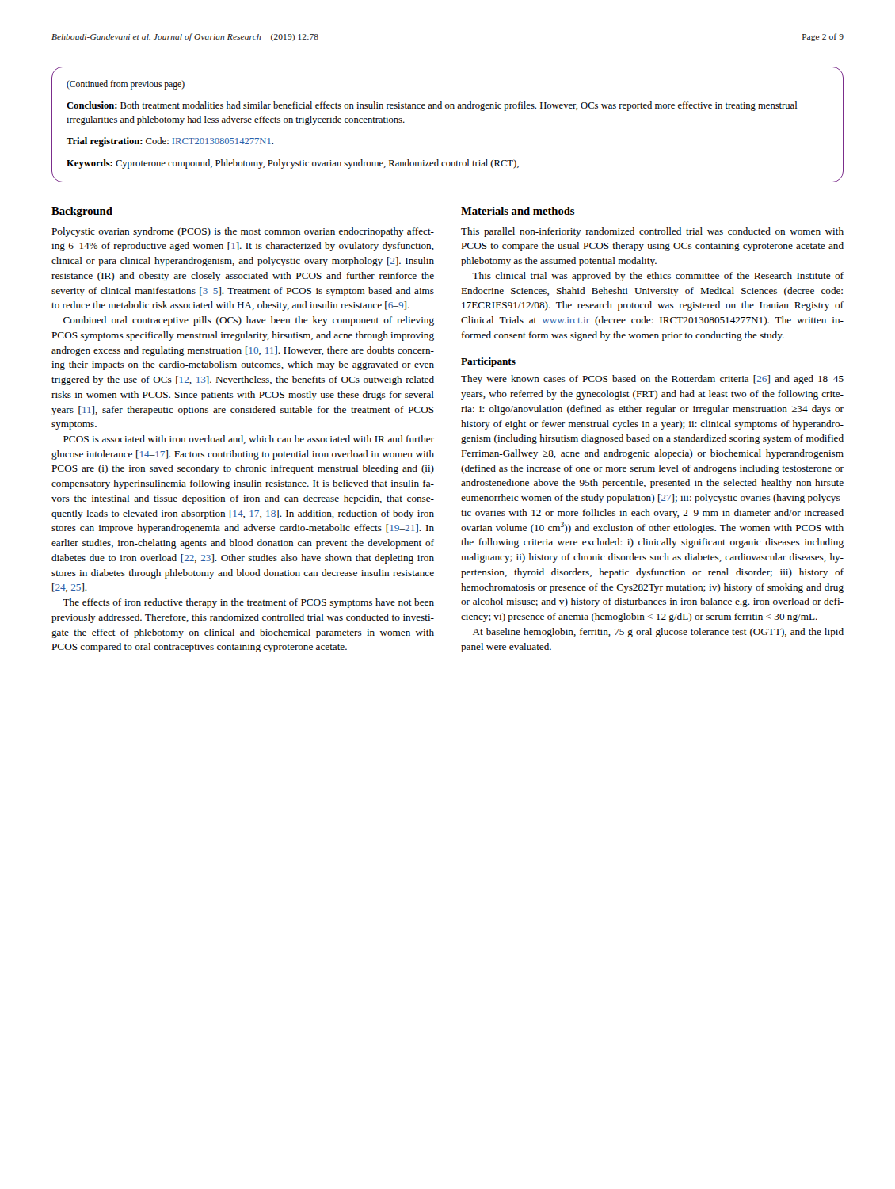Behboudi-Gandevani et al. Journal of Ovarian Research (2019) 12:78 Page 2 of 9
(Continued from previous page)
Conclusion: Both treatment modalities had similar beneficial effects on insulin resistance and on androgenic profiles. However, OCs was reported more effective in treating menstrual irregularities and phlebotomy had less adverse effects on triglyceride concentrations.
Trial registration: Code: IRCT2013080514277N1.
Keywords: Cyproterone compound, Phlebotomy, Polycystic ovarian syndrome, Randomized control trial (RCT),
Background
Polycystic ovarian syndrome (PCOS) is the most common ovarian endocrinopathy affecting 6–14% of reproductive aged women [1]. It is characterized by ovulatory dysfunction, clinical or para-clinical hyperandrogenism, and polycystic ovary morphology [2]. Insulin resistance (IR) and obesity are closely associated with PCOS and further reinforce the severity of clinical manifestations [3–5]. Treatment of PCOS is symptom-based and aims to reduce the metabolic risk associated with HA, obesity, and insulin resistance [6–9].
Combined oral contraceptive pills (OCs) have been the key component of relieving PCOS symptoms specifically menstrual irregularity, hirsutism, and acne through improving androgen excess and regulating menstruation [10, 11]. However, there are doubts concerning their impacts on the cardio-metabolism outcomes, which may be aggravated or even triggered by the use of OCs [12, 13]. Nevertheless, the benefits of OCs outweigh related risks in women with PCOS. Since patients with PCOS mostly use these drugs for several years [11], safer therapeutic options are considered suitable for the treatment of PCOS symptoms.
PCOS is associated with iron overload and, which can be associated with IR and further glucose intolerance [14–17]. Factors contributing to potential iron overload in women with PCOS are (i) the iron saved secondary to chronic infrequent menstrual bleeding and (ii) compensatory hyperinsulinemia following insulin resistance. It is believed that insulin favors the intestinal and tissue deposition of iron and can decrease hepcidin, that consequently leads to elevated iron absorption [14, 17, 18]. In addition, reduction of body iron stores can improve hyperandrogenemia and adverse cardio-metabolic effects [19–21]. In earlier studies, iron-chelating agents and blood donation can prevent the development of diabetes due to iron overload [22, 23]. Other studies also have shown that depleting iron stores in diabetes through phlebotomy and blood donation can decrease insulin resistance [24, 25].
The effects of iron reductive therapy in the treatment of PCOS symptoms have not been previously addressed. Therefore, this randomized controlled trial was conducted to investigate the effect of phlebotomy on clinical and biochemical parameters in women with PCOS compared to oral contraceptives containing cyproterone acetate.
Materials and methods
This parallel non-inferiority randomized controlled trial was conducted on women with PCOS to compare the usual PCOS therapy using OCs containing cyproterone acetate and phlebotomy as the assumed potential modality.
This clinical trial was approved by the ethics committee of the Research Institute of Endocrine Sciences, Shahid Beheshti University of Medical Sciences (decree code: 17ECRIES91/12/08). The research protocol was registered on the Iranian Registry of Clinical Trials at www.irct.ir (decree code: IRCT2013080514277N1). The written informed consent form was signed by the women prior to conducting the study.
Participants
They were known cases of PCOS based on the Rotterdam criteria [26] and aged 18–45 years, who referred by the gynecologist (FRT) and had at least two of the following criteria: i: oligo/anovulation (defined as either regular or irregular menstruation ≥34 days or history of eight or fewer menstrual cycles in a year); ii: clinical symptoms of hyperandrogenism (including hirsutism diagnosed based on a standardized scoring system of modified Ferriman-Gallwey ≥8, acne and androgenic alopecia) or biochemical hyperandrogenism (defined as the increase of one or more serum level of androgens including testosterone or androstenedione above the 95th percentile, presented in the selected healthy non-hirsute eumenorrheic women of the study population) [27]; iii: polycystic ovaries (having polycystic ovaries with 12 or more follicles in each ovary, 2–9 mm in diameter and/or increased ovarian volume (10 cm3)) and exclusion of other etiologies. The women with PCOS with the following criteria were excluded: i) clinically significant organic diseases including malignancy; ii) history of chronic disorders such as diabetes, cardiovascular diseases, hypertension, thyroid disorders, hepatic dysfunction or renal disorder; iii) history of hemochromatosis or presence of the Cys282Tyr mutation; iv) history of smoking and drug or alcohol misuse; and v) history of disturbances in iron balance e.g. iron overload or deficiency; vi) presence of anemia (hemoglobin < 12 g/dL) or serum ferritin < 30 ng/mL.
At baseline hemoglobin, ferritin, 75 g oral glucose tolerance test (OGTT), and the lipid panel were evaluated.